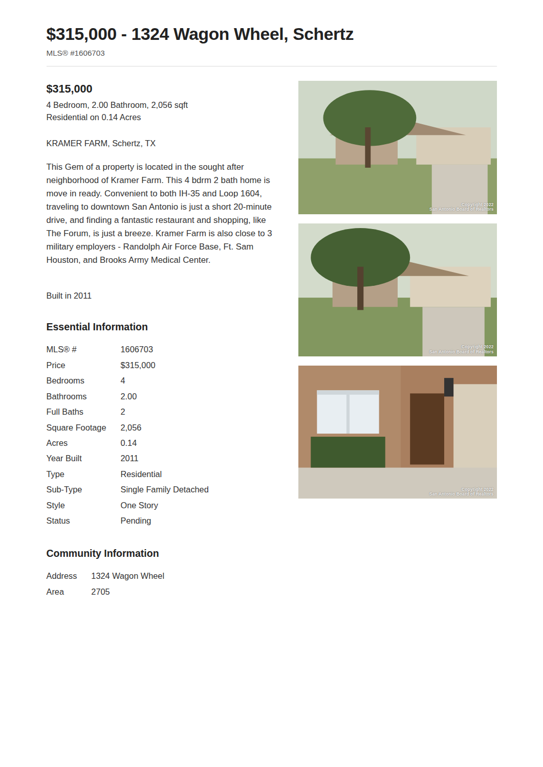$315,000 - 1324 Wagon Wheel, Schertz
MLS® #1606703
$315,000
4 Bedroom, 2.00 Bathroom, 2,056 sqft
Residential on 0.14 Acres
KRAMER FARM, Schertz, TX
This Gem of a property is located in the sought after neighborhood of Kramer Farm. This 4 bdrm 2 bath home is move in ready. Convenient to both IH-35 and Loop 1604, traveling to downtown San Antonio is just a short 20-minute drive, and finding a fantastic restaurant and shopping, like The Forum, is just a breeze. Kramer Farm is also close to 3 military employers - Randolph Air Force Base, Ft. Sam Houston, and Brooks Army Medical Center.
Built in 2011
Essential Information
MLS® #
1606703
Price
$315,000
Bedrooms
4
Bathrooms
2.00
Full Baths
2
Square Footage
2,056
Acres
0.14
Year Built
2011
Type
Residential
Sub-Type
Single Family Detached
Style
One Story
Status
Pending
Community Information
Address
1324 Wagon Wheel
Area
2705
Copyright 2022 San Antonio Board of Realtors
Copyright 2022 San Antonio Board of Realtors
Copyright 2022 San Antonio Board of Realtors